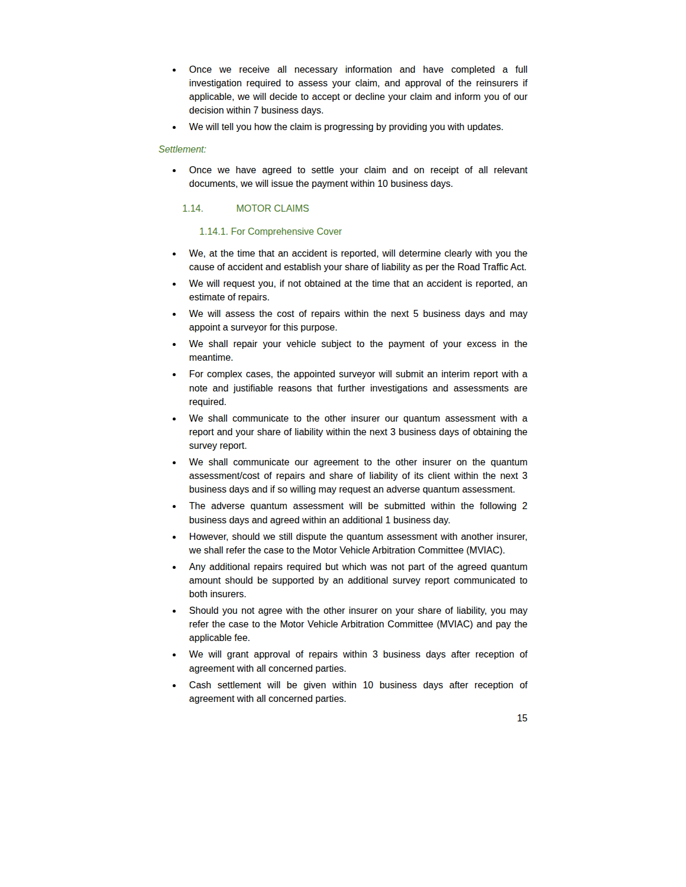Once we receive all necessary information and have completed a full investigation required to assess your claim, and approval of the reinsurers if applicable, we will decide to accept or decline your claim and inform you of our decision within 7 business days.
We will tell you how the claim is progressing by providing you with updates.
Settlement:
Once we have agreed to settle your claim and on receipt of all relevant documents, we will issue the payment within 10 business days.
1.14. MOTOR CLAIMS
1.14.1. For Comprehensive Cover
We, at the time that an accident is reported, will determine clearly with you the cause of accident and establish your share of liability as per the Road Traffic Act.
We will request you, if not obtained at the time that an accident is reported, an estimate of repairs.
We will assess the cost of repairs within the next 5 business days and may appoint a surveyor for this purpose.
We shall repair your vehicle subject to the payment of your excess in the meantime.
For complex cases, the appointed surveyor will submit an interim report with a note and justifiable reasons that further investigations and assessments are required.
We shall communicate to the other insurer our quantum assessment with a report and your share of liability within the next 3 business days of obtaining the survey report.
We shall communicate our agreement to the other insurer on the quantum assessment/cost of repairs and share of liability of its client within the next 3 business days and if so willing may request an adverse quantum assessment.
The adverse quantum assessment will be submitted within the following 2 business days and agreed within an additional 1 business day.
However, should we still dispute the quantum assessment with another insurer, we shall refer the case to the Motor Vehicle Arbitration Committee (MVIAC).
Any additional repairs required but which was not part of the agreed quantum amount should be supported by an additional survey report communicated to both insurers.
Should you not agree with the other insurer on your share of liability, you may refer the case to the Motor Vehicle Arbitration Committee (MVIAC) and pay the applicable fee.
We will grant approval of repairs within 3 business days after reception of agreement with all concerned parties.
Cash settlement will be given within 10 business days after reception of agreement with all concerned parties.
15